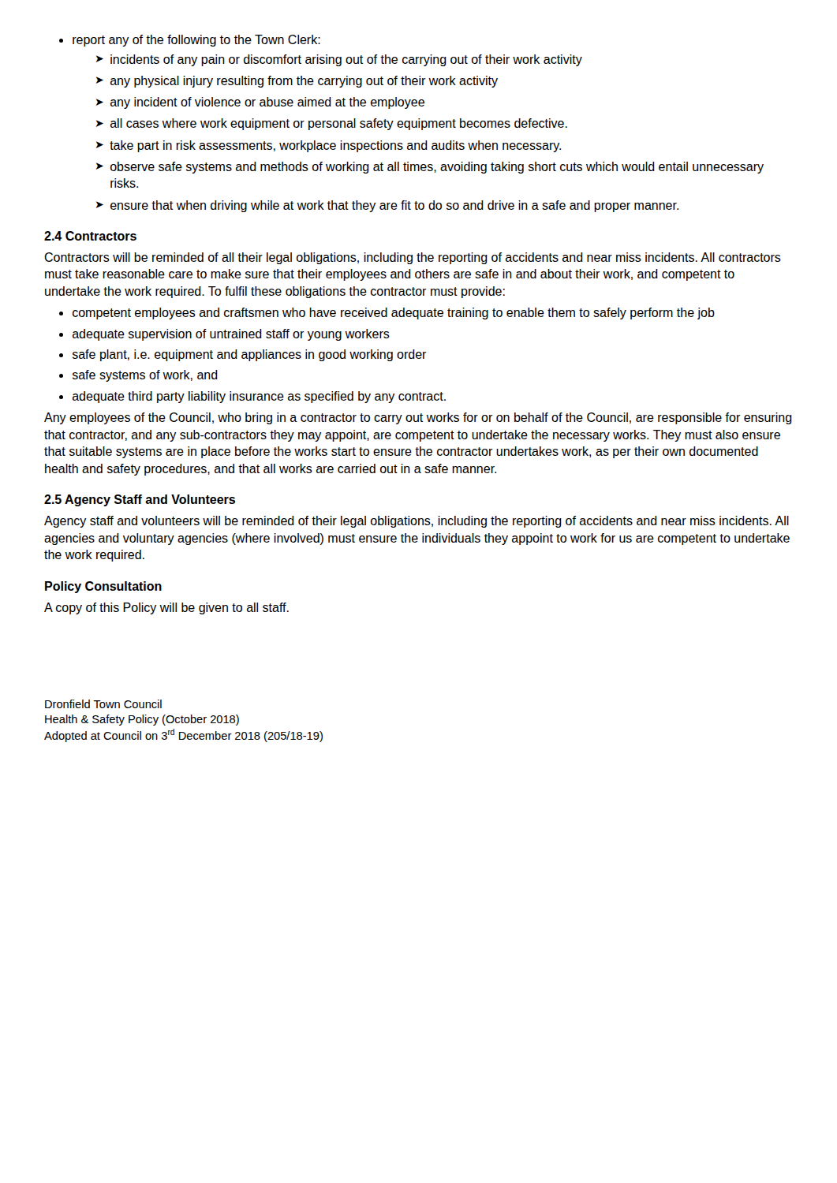report any of the following to the Town Clerk:
incidents of any pain or discomfort arising out of the carrying out of their work activity
any physical injury resulting from the carrying out of their work activity
any incident of violence or abuse aimed at the employee
all cases where work equipment or personal safety equipment becomes defective.
take part in risk assessments, workplace inspections and audits when necessary.
observe safe systems and methods of working at all times, avoiding taking short cuts which would entail unnecessary risks.
ensure that when driving while at work that they are fit to do so and drive in a safe and proper manner.
2.4 Contractors
Contractors will be reminded of all their legal obligations, including the reporting of accidents and near miss incidents. All contractors must take reasonable care to make sure that their employees and others are safe in and about their work, and competent to undertake the work required. To fulfil these obligations the contractor must provide:
competent employees and craftsmen who have received adequate training to enable them to safely perform the job
adequate supervision of untrained staff or young workers
safe plant, i.e. equipment and appliances in good working order
safe systems of work, and
adequate third party liability insurance as specified by any contract.
Any employees of the Council, who bring in a contractor to carry out works for or on behalf of the Council, are responsible for ensuring that contractor, and any sub-contractors they may appoint, are competent to undertake the necessary works. They must also ensure that suitable systems are in place before the works start to ensure the contractor undertakes work, as per their own documented health and safety procedures, and that all works are carried out in a safe manner.
2.5 Agency Staff and Volunteers
Agency staff and volunteers will be reminded of their legal obligations, including the reporting of accidents and near miss incidents. All agencies and voluntary agencies (where involved) must ensure the individuals they appoint to work for us are competent to undertake the work required.
Policy Consultation
A copy of this Policy will be given to all staff.
Dronfield Town Council
Health & Safety Policy (October 2018)
Adopted at Council on 3rd December 2018 (205/18-19)